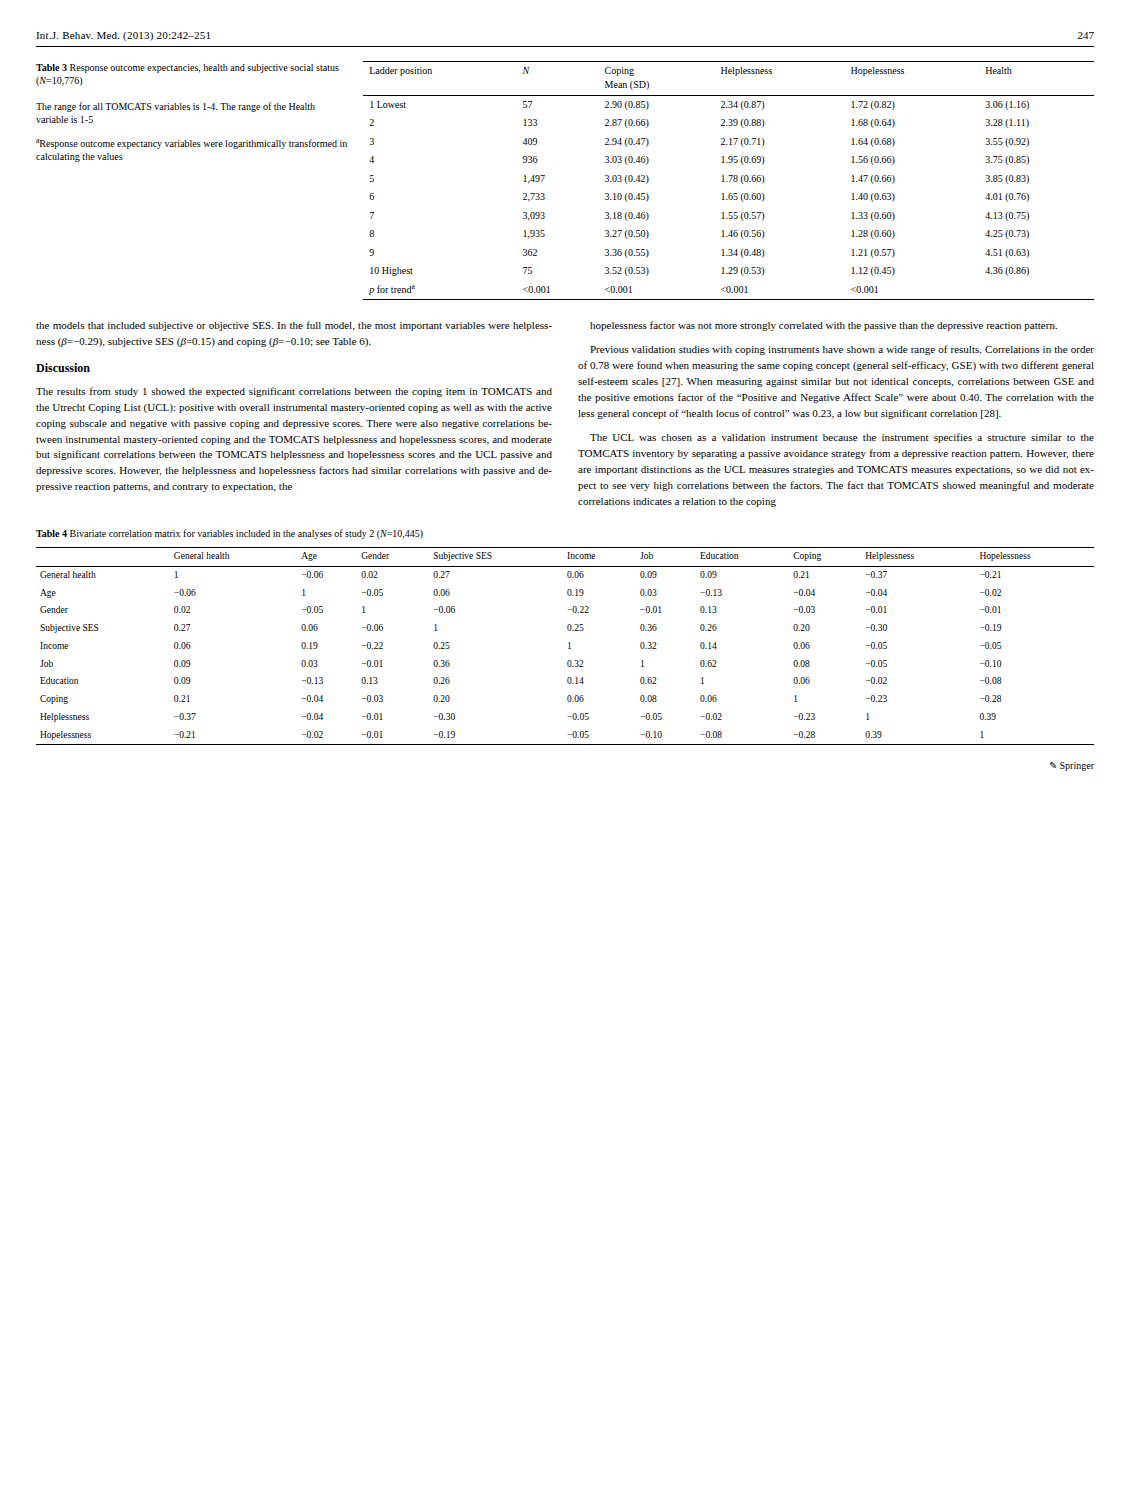Int.J. Behav. Med. (2013) 20:242–251
247
Table 3 Response outcome expectancies, health and subjective social status (N=10,776)
The range for all TOMCATS variables is 1-4. The range of the Health variable is 1-5
aResponse outcome expectancy variables were logarithmically transformed in calculating the values
| Ladder position | N | Coping Mean (SD) | Helplessness | Hopelessness | Health |
| --- | --- | --- | --- | --- | --- |
| 1 Lowest | 57 | 2.90 (0.85) | 2.34 (0.87) | 1.72 (0.82) | 3.06 (1.16) |
| 2 | 133 | 2.87 (0.66) | 2.39 (0.88) | 1.68 (0.64) | 3.28 (1.11) |
| 3 | 409 | 2.94 (0.47) | 2.17 (0.71) | 1.64 (0.68) | 3.55 (0.92) |
| 4 | 936 | 3.03 (0.46) | 1.95 (0.69) | 1.56 (0.66) | 3.75 (0.85) |
| 5 | 1,497 | 3.03 (0.42) | 1.78 (0.66) | 1.47 (0.66) | 3.85 (0.83) |
| 6 | 2,733 | 3.10 (0.45) | 1.65 (0.60) | 1.40 (0.63) | 4.01 (0.76) |
| 7 | 3,093 | 3.18 (0.46) | 1.55 (0.57) | 1.33 (0.60) | 4.13 (0.75) |
| 8 | 1,935 | 3.27 (0.50) | 1.46 (0.56) | 1.28 (0.60) | 4.25 (0.73) |
| 9 | 362 | 3.36 (0.55) | 1.34 (0.48) | 1.21 (0.57) | 4.51 (0.63) |
| 10 Highest | 75 | 3.52 (0.53) | 1.29 (0.53) | 1.12 (0.45) | 4.36 (0.86) |
| p for trend a | <0.001 | <0.001 | <0.001 | <0.001 | |
the models that included subjective or objective SES. In the full model, the most important variables were helplessness (β=−0.29), subjective SES (β=0.15) and coping (β=−0.10; see Table 6).
Discussion
The results from study 1 showed the expected significant correlations between the coping item in TOMCATS and the Utrecht Coping List (UCL): positive with overall instrumental mastery-oriented coping as well as with the active coping subscale and negative with passive coping and depressive scores. There were also negative correlations between instrumental mastery-oriented coping and the TOMCATS helplessness and hopelessness scores, and moderate but significant correlations between the TOMCATS helplessness and hopelessness scores and the UCL passive and depressive scores. However, the helplessness and hopelessness factors had similar correlations with passive and depressive reaction patterns, and contrary to expectation, the
hopelessness factor was not more strongly correlated with the passive than the depressive reaction pattern.
Previous validation studies with coping instruments have shown a wide range of results. Correlations in the order of 0.78 were found when measuring the same coping concept (general self-efficacy, GSE) with two different general self-esteem scales [27]. When measuring against similar but not identical concepts, correlations between GSE and the positive emotions factor of the “Positive and Negative Affect Scale” were about 0.40. The correlation with the less general concept of “health locus of control” was 0.23, a low but significant correlation [28].
The UCL was chosen as a validation instrument because the instrument specifies a structure similar to the TOMCATS inventory by separating a passive avoidance strategy from a depressive reaction pattern. However, there are important distinctions as the UCL measures strategies and TOMCATS measures expectations, so we did not expect to see very high correlations between the factors. The fact that TOMCATS showed meaningful and moderate correlations indicates a relation to the coping
Table 4 Bivariate correlation matrix for variables included in the analyses of study 2 (N=10,445)
| | General health | Age | Gender | Subjective SES | Income | Job | Education | Coping | Helplessness | Hopelessness |
| --- | --- | --- | --- | --- | --- | --- | --- | --- | --- | --- |
| General health | 1 | −0.06 | 0.02 | 0.27 | 0.06 | 0.09 | 0.09 | 0.21 | −0.37 | −0.21 |
| Age | −0.06 | 1 | −0.05 | 0.06 | 0.19 | 0.03 | −0.13 | −0.04 | −0.04 | −0.02 |
| Gender | 0.02 | −0.05 | 1 | −0.06 | −0.22 | −0.01 | 0.13 | −0.03 | −0.01 | −0.01 |
| Subjective SES | 0.27 | 0.06 | −0.06 | 1 | 0.25 | 0.36 | 0.26 | 0.20 | −0.30 | −0.19 |
| Income | 0.06 | 0.19 | −0.22 | 0.25 | 1 | 0.32 | 0.14 | 0.06 | −0.05 | −0.05 |
| Job | 0.09 | 0.03 | −0.01 | 0.36 | 0.32 | 1 | 0.62 | 0.08 | −0.05 | −0.10 |
| Education | 0.09 | −0.13 | 0.13 | 0.26 | 0.14 | 0.62 | 1 | 0.06 | −0.02 | −0.08 |
| Coping | 0.21 | −0.04 | −0.03 | 0.20 | 0.06 | 0.08 | 0.06 | 1 | −0.23 | −0.28 |
| Helplessness | −0.37 | −0.04 | −0.01 | −0.30 | −0.05 | −0.05 | −0.02 | −0.23 | 1 | 0.39 |
| Hopelessness | −0.21 | −0.02 | −0.01 | −0.19 | −0.05 | −0.10 | −0.08 | −0.28 | 0.39 | 1 |
✎ Springer